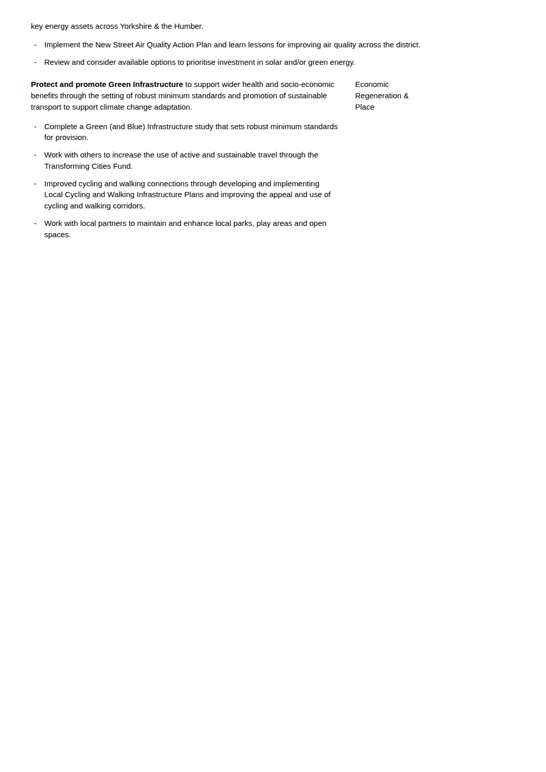key energy assets across Yorkshire & the Humber.
Implement the New Street Air Quality Action Plan and learn lessons for improving air quality across the district.
Review and consider available options to prioritise investment in solar and/or green energy.
Protect and promote Green Infrastructure to support wider health and socio-economic benefits through the setting of robust minimum standards and promotion of sustainable transport to support climate change adaptation.
Complete a Green (and Blue) Infrastructure study that sets robust minimum standards for provision.
Work with others to increase the use of active and sustainable travel through the Transforming Cities Fund.
Improved cycling and walking connections through developing and implementing Local Cycling and Walking Infrastructure Plans and improving the appeal and use of cycling and walking corridors.
Work with local partners to maintain and enhance local parks, play areas and open spaces.
Economic Regeneration & Place